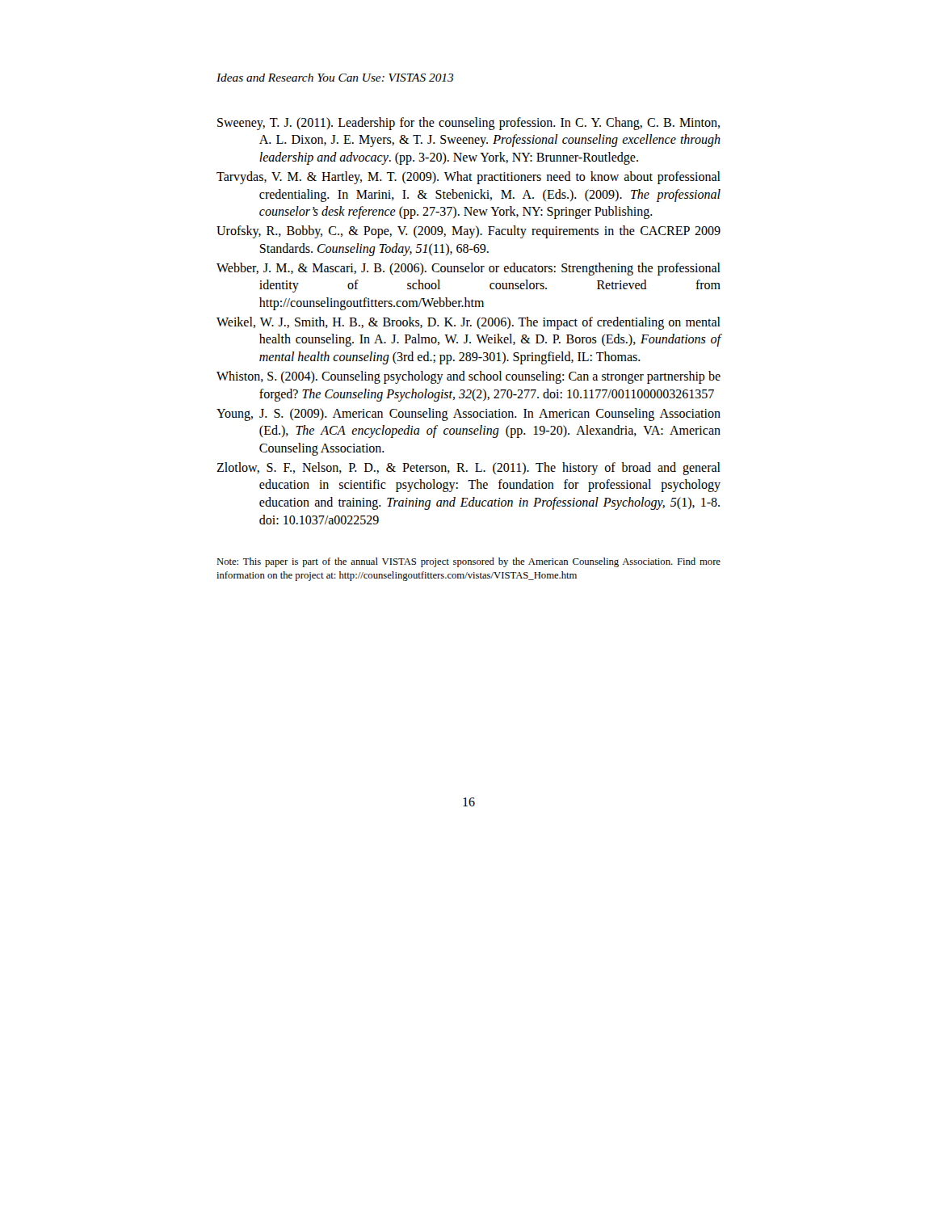Ideas and Research You Can Use: VISTAS 2013
Sweeney, T. J. (2011). Leadership for the counseling profession. In C. Y. Chang, C. B. Minton, A. L. Dixon, J. E. Myers, & T. J. Sweeney. Professional counseling excellence through leadership and advocacy. (pp. 3-20). New York, NY: Brunner-Routledge.
Tarvydas, V. M. & Hartley, M. T. (2009). What practitioners need to know about professional credentialing. In Marini, I. & Stebenicki, M. A. (Eds.). (2009). The professional counselor’s desk reference (pp. 27-37). New York, NY: Springer Publishing.
Urofsky, R., Bobby, C., & Pope, V. (2009, May). Faculty requirements in the CACREP 2009 Standards. Counseling Today, 51(11), 68-69.
Webber, J. M., & Mascari, J. B. (2006). Counselor or educators: Strengthening the professional identity of school counselors. Retrieved from http://counselingoutfitters.com/Webber.htm
Weikel, W. J., Smith, H. B., & Brooks, D. K. Jr. (2006). The impact of credentialing on mental health counseling. In A. J. Palmo, W. J. Weikel, & D. P. Boros (Eds.), Foundations of mental health counseling (3rd ed.; pp. 289-301). Springfield, IL: Thomas.
Whiston, S. (2004). Counseling psychology and school counseling: Can a stronger partnership be forged? The Counseling Psychologist, 32(2), 270-277. doi: 10.1177/0011000003261357
Young, J. S. (2009). American Counseling Association. In American Counseling Association (Ed.), The ACA encyclopedia of counseling (pp. 19-20). Alexandria, VA: American Counseling Association.
Zlotlow, S. F., Nelson, P. D., & Peterson, R. L. (2011). The history of broad and general education in scientific psychology: The foundation for professional psychology education and training. Training and Education in Professional Psychology, 5(1), 1-8. doi: 10.1037/a0022529
Note: This paper is part of the annual VISTAS project sponsored by the American Counseling Association. Find more information on the project at: http://counselingoutfitters.com/vistas/VISTAS_Home.htm
16